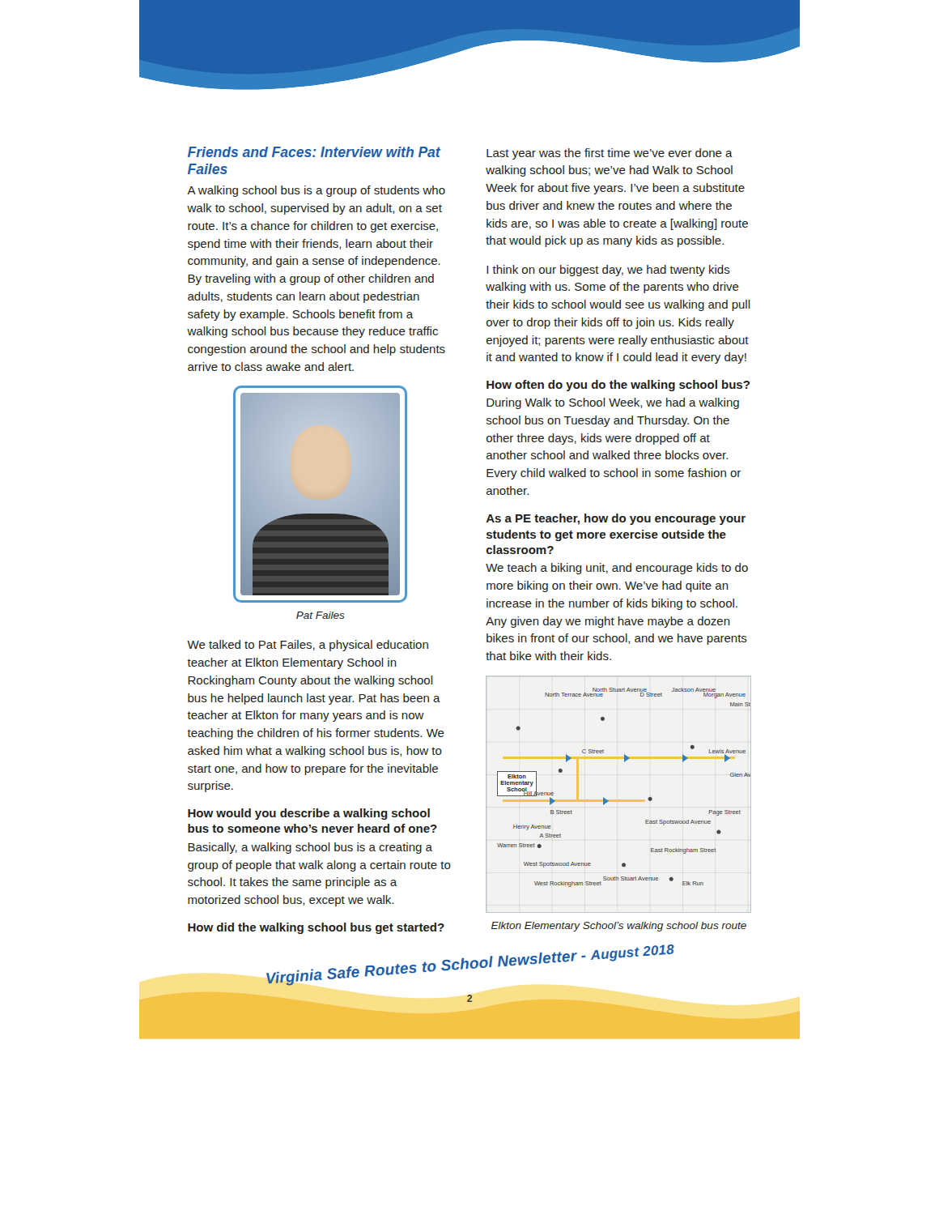Friends and Faces: Interview with Pat Failes
A walking school bus is a group of students who walk to school, supervised by an adult, on a set route. It’s a chance for children to get exercise, spend time with their friends, learn about their community, and gain a sense of independence. By traveling with a group of other children and adults, students can learn about pedestrian safety by example. Schools benefit from a walking school bus because they reduce traffic congestion around the school and help students arrive to class awake and alert.
Pat Failes
We talked to Pat Failes, a physical education teacher at Elkton Elementary School in Rockingham County about the walking school bus he helped launch last year. Pat has been a teacher at Elkton for many years and is now teaching the children of his former students. We asked him what a walking school bus is, how to start one, and how to prepare for the inevitable surprise.
How would you describe a walking school bus to someone who’s never heard of one?
Basically, a walking school bus is a creating a group of people that walk along a certain route to school. It takes the same principle as a motorized school bus, except we walk.
How did the walking school bus get started?
Last year was the first time we’ve ever done a walking school bus; we’ve had Walk to School Week for about five years. I’ve been a substitute bus driver and knew the routes and where the kids are, so I was able to create a [walking] route that would pick up as many kids as possible.
I think on our biggest day, we had twenty kids walking with us. Some of the parents who drive their kids to school would see us walking and pull over to drop their kids off to join us. Kids really enjoyed it; parents were really enthusiastic about it and wanted to know if I could lead it every day!
How often do you do the walking school bus?
During Walk to School Week, we had a walking school bus on Tuesday and Thursday. On the other three days, kids were dropped off at another school and walked three blocks over. Every child walked to school in some fashion or another.
As a PE teacher, how do you encourage your students to get more exercise outside the classroom?
We teach a biking unit, and encourage kids to do more biking on their own. We’ve had quite an increase in the number of kids biking to school. Any given day we might have maybe a dozen bikes in front of our school, and we have parents that bike with their kids.
Elkton
Elementary
School
North Terrace Avenue North Stuart Avenue D Street Jackson Avenue Morgan Avenue Main Street C Street Lewis Avenue Glen Avenue Hill Avenue B Street Henry Avenue A Street Warren Street East Spotswood Avenue Page Street East Rockingham Street West Spotswood Avenue West Rockingham Street South Stuart Avenue Elk Run
Elkton Elementary School’s walking school bus route
Virginia Safe Routes to School Newsletter - August 2018
2